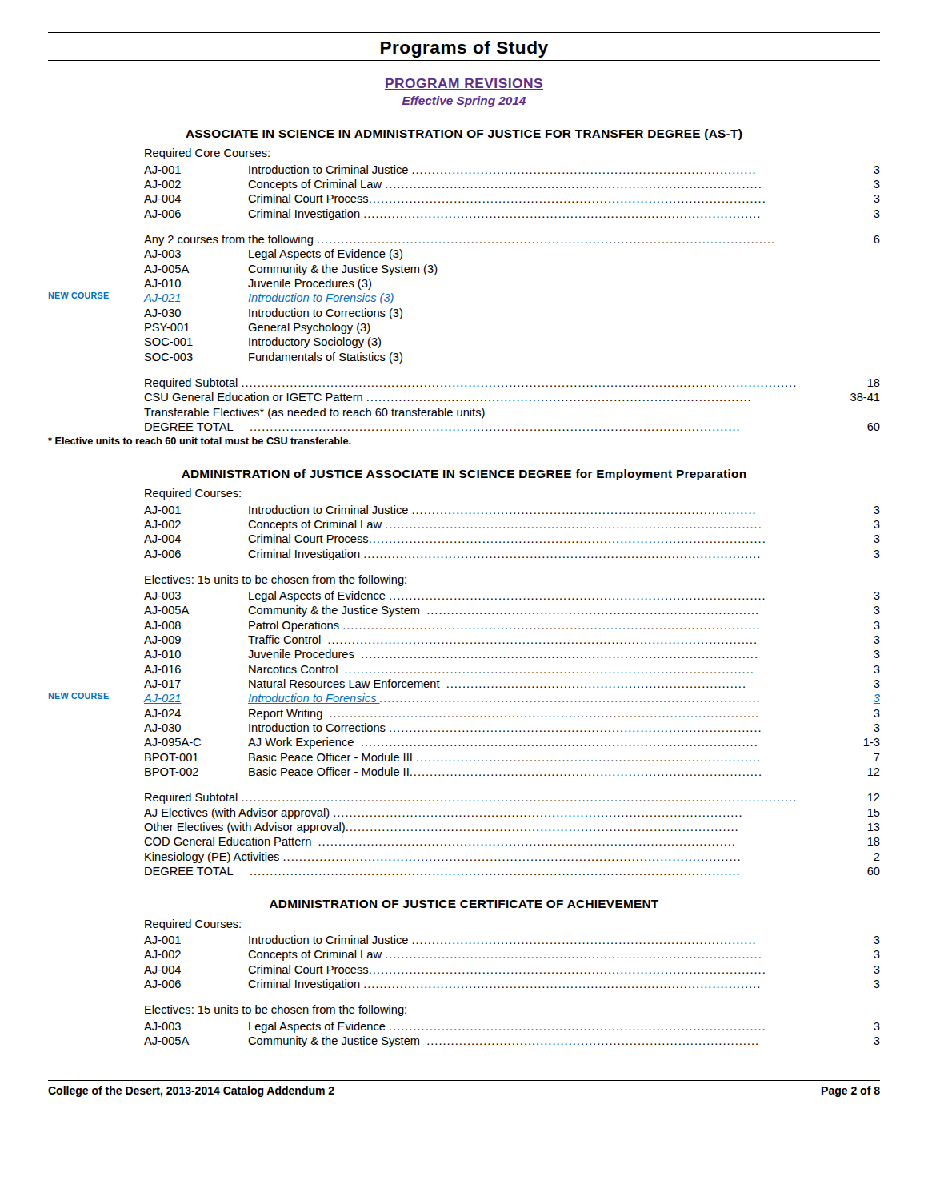Programs of Study
PROGRAM REVISIONS
Effective Spring 2014
ASSOCIATE IN SCIENCE IN ADMINISTRATION OF JUSTICE FOR TRANSFER DEGREE (AS-T)
Required Core Courses:
| AJ-001 | Introduction to Criminal Justice ..................................................................................... | 3 |
| AJ-002 | Concepts of Criminal Law ............................................................................................. | 3 |
| AJ-004 | Criminal Court Process .................................................................................................. | 3 |
| AJ-006 | Criminal Investigation .................................................................................................. | 3 |
| Any 2 courses from the following ................................................................................................................. | 6 |
| AJ-003 | Legal Aspects of Evidence (3) | |
| AJ-005A | Community & the Justice System (3) | |
| AJ-010 | Juvenile Procedures (3) | |
| NEW COURSE AJ-021 | Introduction to Forensics (3) | |
| AJ-030 | Introduction to Corrections (3) | |
| PSY-001 | General Psychology (3) | |
| SOC-001 | Introductory Sociology (3) | |
| SOC-003 | Fundamentals of Statistics (3) | |
| Required Subtotal ......................................................................................................................................... | 18 |
| CSU General Education or IGETC Pattern ............................................................................................... | 38-41 |
| Transferable Electives* (as needed to reach 60 transferable units) |
| DEGREE TOTAL ......................................................................................................................... | 60 |
* Elective units to reach 60 unit total must be CSU transferable.
ADMINISTRATION of JUSTICE ASSOCIATE IN SCIENCE DEGREE for Employment Preparation
Required Courses:
| AJ-001 | Introduction to Criminal Justice ..................................................................................... | 3 |
| AJ-002 | Concepts of Criminal Law ............................................................................................. | 3 |
| AJ-004 | Criminal Court Process .................................................................................................. | 3 |
| AJ-006 | Criminal Investigation .................................................................................................. | 3 |
Electives: 15 units to be chosen from the following:
| AJ-003 | Legal Aspects of Evidence ............................................................................................. | 3 |
| AJ-005A | Community & the Justice System .................................................................................. | 3 |
| AJ-008 | Patrol Operations ....................................................................................................... | 3 |
| AJ-009 | Traffic Control .......................................................................................................... | 3 |
| AJ-010 | Juvenile Procedures .................................................................................................. | 3 |
| AJ-016 | Narcotics Control ..................................................................................................... | 3 |
| AJ-017 | Natural Resources Law Enforcement .......................................................................... | 3 |
| NEW COURSE AJ-021 | Introduction to Forensics .............................................................................................. | 3 |
| AJ-024 | Report Writing .......................................................................................................... | 3 |
| AJ-030 | Introduction to Corrections ............................................................................................ | 3 |
| AJ-095A-C | AJ Work Experience .................................................................................................. | 1-3 |
| BPOT-001 | Basic Peace Officer - Module III ..................................................................................... | 7 |
| BPOT-002 | Basic Peace Officer - Module II ....................................................................................... | 12 |
| Required Subtotal ......................................................................................................................................... | 12 |
| AJ Electives (with Advisor approval) ..................................................................................................... | 15 |
| Other Electives (with Advisor approval) ................................................................................................. | 13 |
| COD General Education Pattern ....................................................................................................... | 18 |
| Kinesiology (PE) Activities ................................................................................................................. | 2 |
| DEGREE TOTAL ......................................................................................................................... | 60 |
ADMINISTRATION OF JUSTICE CERTIFICATE OF ACHIEVEMENT
Required Courses:
| AJ-001 | Introduction to Criminal Justice ..................................................................................... | 3 |
| AJ-002 | Concepts of Criminal Law ............................................................................................. | 3 |
| AJ-004 | Criminal Court Process .................................................................................................. | 3 |
| AJ-006 | Criminal Investigation .................................................................................................. | 3 |
Electives: 15 units to be chosen from the following:
| AJ-003 | Legal Aspects of Evidence ............................................................................................. | 3 |
| AJ-005A | Community & the Justice System .................................................................................. | 3 |
College of the Desert, 2013-2014 Catalog Addendum 2 Page 2 of 8